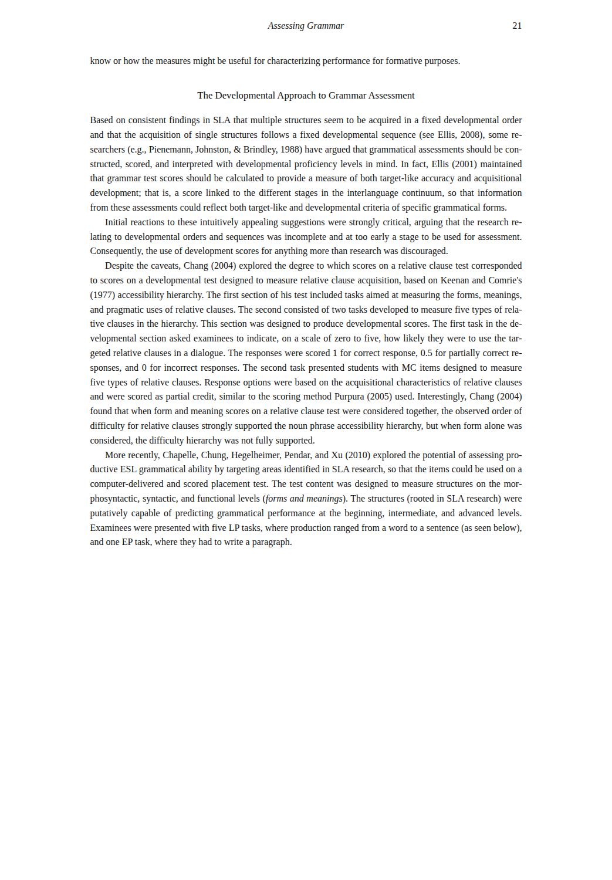Assessing Grammar 21
know or how the measures might be useful for characterizing performance for formative purposes.
The Developmental Approach to Grammar Assessment
Based on consistent findings in SLA that multiple structures seem to be acquired in a fixed developmental order and that the acquisition of single structures follows a fixed developmental sequence (see Ellis, 2008), some researchers (e.g., Pienemann, Johnston, & Brindley, 1988) have argued that grammatical assessments should be constructed, scored, and interpreted with developmental proficiency levels in mind. In fact, Ellis (2001) maintained that grammar test scores should be calculated to provide a measure of both target-like accuracy and acquisitional development; that is, a score linked to the different stages in the interlanguage continuum, so that information from these assessments could reflect both target-like and developmental criteria of specific grammatical forms.
Initial reactions to these intuitively appealing suggestions were strongly critical, arguing that the research relating to developmental orders and sequences was incomplete and at too early a stage to be used for assessment. Consequently, the use of development scores for anything more than research was discouraged.
Despite the caveats, Chang (2004) explored the degree to which scores on a relative clause test corresponded to scores on a developmental test designed to measure relative clause acquisition, based on Keenan and Comrie's (1977) accessibility hierarchy. The first section of his test included tasks aimed at measuring the forms, meanings, and pragmatic uses of relative clauses. The second consisted of two tasks developed to measure five types of relative clauses in the hierarchy. This section was designed to produce developmental scores. The first task in the developmental section asked examinees to indicate, on a scale of zero to five, how likely they were to use the targeted relative clauses in a dialogue. The responses were scored 1 for correct response, 0.5 for partially correct responses, and 0 for incorrect responses. The second task presented students with MC items designed to measure five types of relative clauses. Response options were based on the acquisitional characteristics of relative clauses and were scored as partial credit, similar to the scoring method Purpura (2005) used. Interestingly, Chang (2004) found that when form and meaning scores on a relative clause test were considered together, the observed order of difficulty for relative clauses strongly supported the noun phrase accessibility hierarchy, but when form alone was considered, the difficulty hierarchy was not fully supported.
More recently, Chapelle, Chung, Hegelheimer, Pendar, and Xu (2010) explored the potential of assessing productive ESL grammatical ability by targeting areas identified in SLA research, so that the items could be used on a computer-delivered and scored placement test. The test content was designed to measure structures on the morphosyntactic, syntactic, and functional levels (forms and meanings). The structures (rooted in SLA research) were putatively capable of predicting grammatical performance at the beginning, intermediate, and advanced levels. Examinees were presented with five LP tasks, where production ranged from a word to a sentence (as seen below), and one EP task, where they had to write a paragraph.